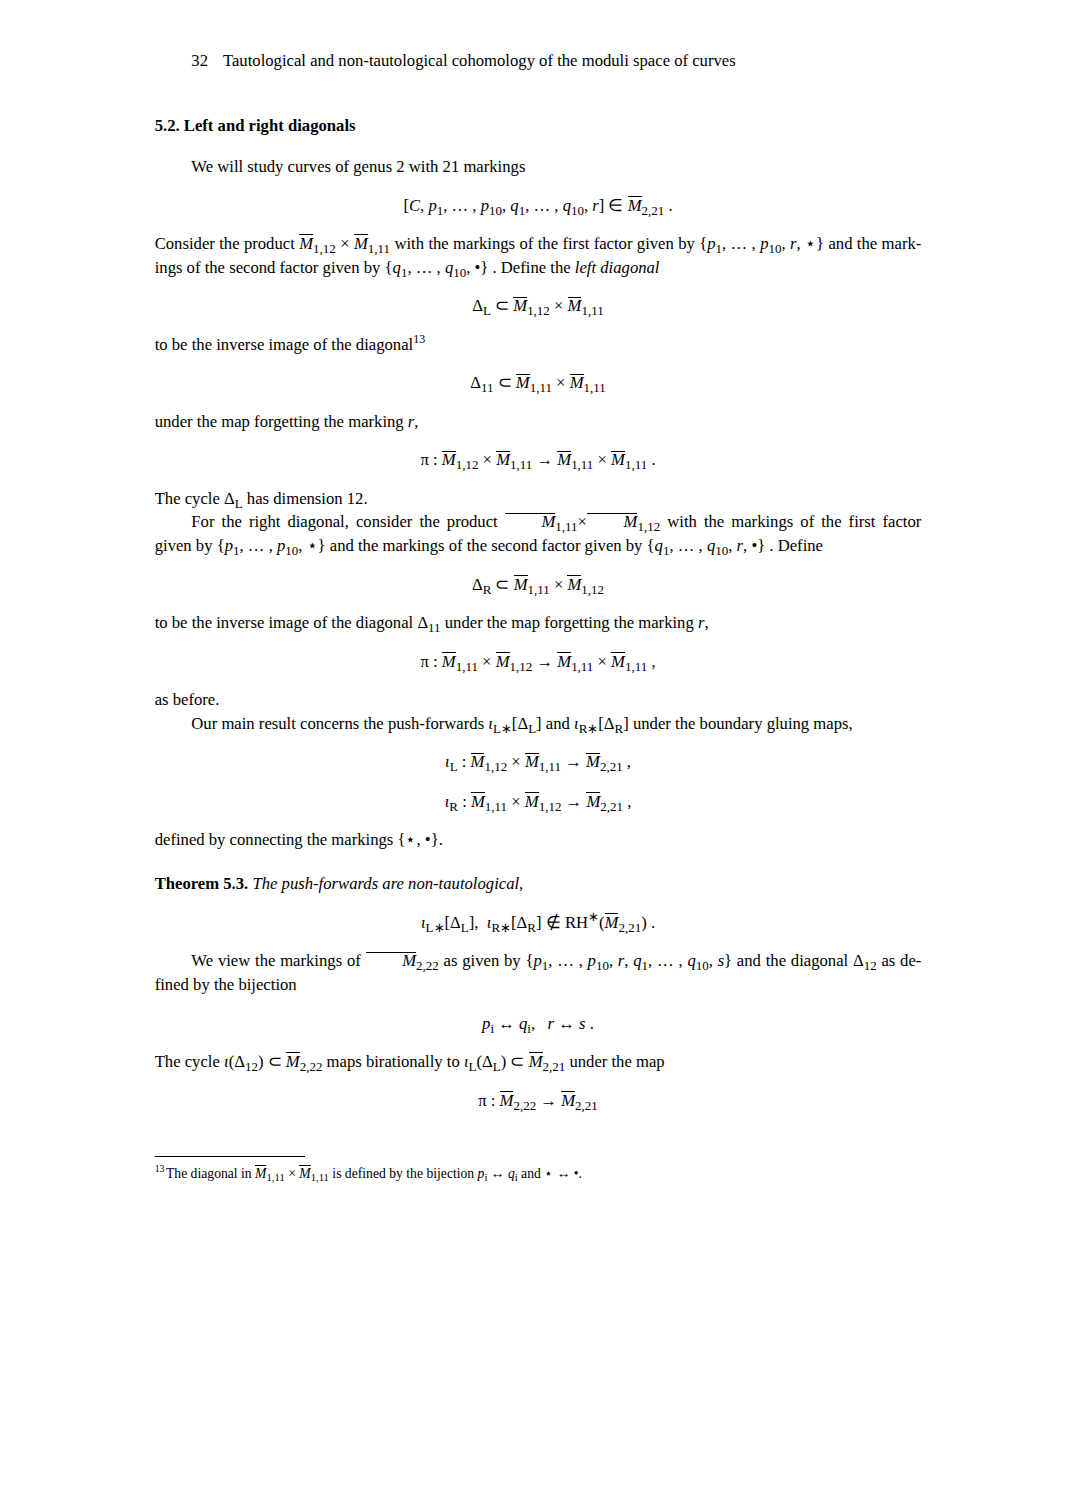32 Tautological and non-tautological cohomology of the moduli space of curves
5.2. Left and right diagonals
We will study curves of genus 2 with 21 markings
[C, p 1, … , p 10, q 1, … , q 10, r] ∈ M 2,21 .
Consider the product M 1,12 × M 1,11 with the markings of the first factor given by {p 1, … , p 10, r, ⋆} and the markings of the second factor given by {q 1, … , q 10, •} . Define the left diagonal
ΔL ⊂ M 1,12 × M 1,11
to be the inverse image of the diagonal13
Δ11 ⊂ M 1,11 × M 1,11
under the map forgetting the marking r,
π : M 1,12 × M 1,11 → M 1,11 × M 1,11 .
The cycle ΔL has dimension 12.
For the right diagonal, consider the product M 1,11×M 1,12 with the markings of the first factor given by {p 1, … , p 10, ⋆} and the markings of the second factor given by {q 1, … , q 10, r, •} . Define
ΔR ⊂ M 1,11 × M 1,12
to be the inverse image of the diagonal Δ11 under the map forgetting the marking r,
π : M 1,11 × M 1,12 → M 1,11 × M 1,11 ,
as before.
Our main result concerns the push-forwards ιL∗[ΔL] and ιR∗[ΔR] under the boundary gluing maps,
ιL : M 1,12 × M 1,11 → M 2,21 ,
ιR : M 1,11 × M 1,12 → M 2,21 ,
defined by connecting the markings {⋆, •}.
Theorem 5.3. The push-forwards are non-tautological,
ιL∗[ΔL], ιR∗[ΔR] ∉ RH∗(M 2,21) .
We view the markings of M 2,22 as given by {p 1, … , p 10, r, q 1, … , q 10, s} and the diagonal Δ12 as defined by the bijection
pi ↔ qi, r ↔ s .
The cycle ι(Δ12) ⊂ M 2,22 maps birationally to ιL(ΔL) ⊂ M 2,21 under the map
π : M 2,22 → M 2,21
13The diagonal in M 1,11 × M 1,11 is defined by the bijection pi ↔ qi and ⋆ ↔ •.